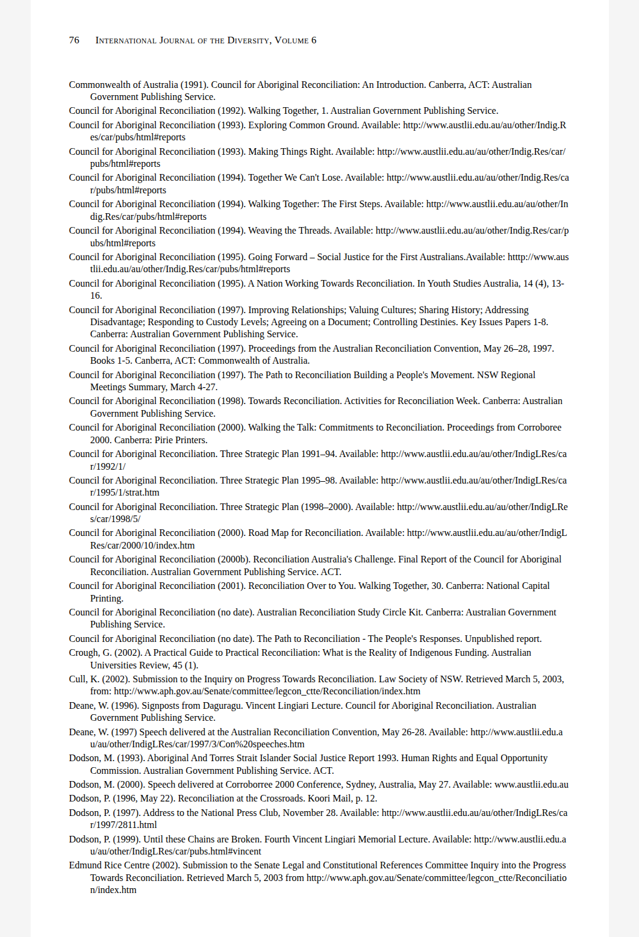76 International Journal of the Diversity, Volume 6
Commonwealth of Australia (1991). Council for Aboriginal Reconciliation: An Introduction. Canberra, ACT: Australian Government Publishing Service.
Council for Aboriginal Reconciliation (1992). Walking Together, 1. Australian Government Publishing Service.
Council for Aboriginal Reconciliation (1993). Exploring Common Ground. Available: http://www.austlii.edu.au/au/other/Indig.Res/car/pubs/html#reports
Council for Aboriginal Reconciliation (1993). Making Things Right. Available: http://www.austlii.edu.au/au/other/Indig.Res/car/pubs/html#reports
Council for Aboriginal Reconciliation (1994). Together We Can't Lose. Available: http://www.austlii.edu.au/au/other/Indig.Res/car/pubs/html#reports
Council for Aboriginal Reconciliation (1994). Walking Together: The First Steps. Available: http://www.austlii.edu.au/au/other/Indig.Res/car/pubs/html#reports
Council for Aboriginal Reconciliation (1994). Weaving the Threads. Available: http://www.austlii.edu.au/au/other/Indig.Res/car/pubs/html#reports
Council for Aboriginal Reconciliation (1995). Going Forward – Social Justice for the First Australians.Available: htttp://www.austlii.edu.au/au/other/Indig.Res/car/pubs/html#reports
Council for Aboriginal Reconciliation (1995). A Nation Working Towards Reconciliation. In Youth Studies Australia, 14 (4), 13-16.
Council for Aboriginal Reconciliation (1997). Improving Relationships; Valuing Cultures; Sharing History; Addressing Disadvantage; Responding to Custody Levels; Agreeing on a Document; Controlling Destinies. Key Issues Papers 1-8. Canberra: Australian Government Publishing Service.
Council for Aboriginal Reconciliation (1997). Proceedings from the Australian Reconciliation Convention, May 26–28, 1997. Books 1-5. Canberra, ACT: Commonwealth of Australia.
Council for Aboriginal Reconciliation (1997). The Path to Reconciliation Building a People's Movement. NSW Regional Meetings Summary, March 4-27.
Council for Aboriginal Reconciliation (1998). Towards Reconciliation. Activities for Reconciliation Week. Canberra: Australian Government Publishing Service.
Council for Aboriginal Reconciliation (2000). Walking the Talk: Commitments to Reconciliation. Proceedings from Corroboree 2000. Canberra: Pirie Printers.
Council for Aboriginal Reconciliation. Three Strategic Plan 1991–94. Available: http://www.austlii.edu.au/au/other/IndigLRes/car/1992/1/
Council for Aboriginal Reconciliation. Three Strategic Plan 1995–98. Available: http://www.austlii.edu.au/au/other/IndigLRes/car/1995/1/strat.htm
Council for Aboriginal Reconciliation. Three Strategic Plan (1998–2000). Available: http://www.austlii.edu.au/au/other/IndigLRes/car/1998/5/
Council for Aboriginal Reconciliation (2000). Road Map for Reconciliation. Available: http://www.austlii.edu.au/au/other/IndigLRes/car/2000/10/index.htm
Council for Aboriginal Reconciliation (2000b). Reconciliation Australia's Challenge. Final Report of the Council for Aboriginal Reconciliation. Australian Government Publishing Service. ACT.
Council for Aboriginal Reconciliation (2001). Reconciliation Over to You. Walking Together, 30. Canberra: National Capital Printing.
Council for Aboriginal Reconciliation (no date). Australian Reconciliation Study Circle Kit. Canberra: Australian Government Publishing Service.
Council for Aboriginal Reconciliation (no date). The Path to Reconciliation - The People's Responses. Unpublished report.
Crough, G. (2002). A Practical Guide to Practical Reconciliation: What is the Reality of Indigenous Funding. Australian Universities Review, 45 (1).
Cull, K. (2002). Submission to the Inquiry on Progress Towards Reconciliation. Law Society of NSW. Retrieved March 5, 2003, from: http://www.aph.gov.au/Senate/committee/legcon_ctte/Reconciliation/index.htm
Deane, W. (1996). Signposts from Daguragu. Vincent Lingiari Lecture. Council for Aboriginal Reconciliation. Australian Government Publishing Service.
Deane, W. (1997) Speech delivered at the Australian Reconciliation Convention, May 26-28. Available: http://www.austlii.edu.au/au/other/IndigLRes/car/1997/3/Con%20speeches.htm
Dodson, M. (1993). Aboriginal And Torres Strait Islander Social Justice Report 1993. Human Rights and Equal Opportunity Commission. Australian Government Publishing Service. ACT.
Dodson, M. (2000). Speech delivered at Corroborree 2000 Conference, Sydney, Australia, May 27. Available: www.austlii.edu.au
Dodson, P. (1996, May 22). Reconciliation at the Crossroads. Koori Mail, p. 12.
Dodson, P. (1997). Address to the National Press Club, November 28. Available: http://www.austlii.edu.au/au/other/IndigLRes/car/1997/2811.html
Dodson, P. (1999). Until these Chains are Broken. Fourth Vincent Lingiari Memorial Lecture. Available: http://www.austlii.edu.au/au/other/IndigLRes/car/pubs.html#vincent
Edmund Rice Centre (2002). Submission to the Senate Legal and Constitutional References Committee Inquiry into the Progress Towards Reconciliation. Retrieved March 5, 2003 from http://www.aph.gov.au/Senate/committee/legcon_ctte/Reconciliation/index.htm